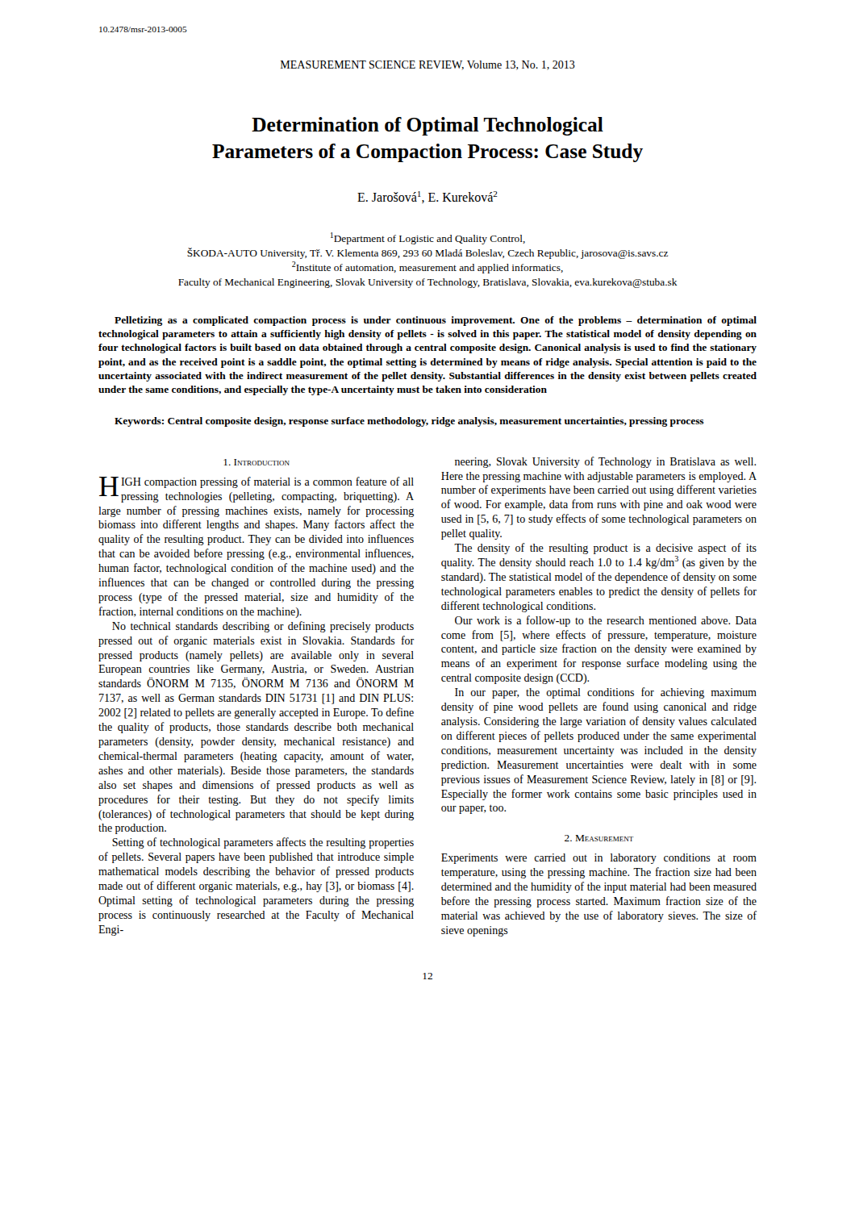10.2478/msr-2013-0005
MEASUREMENT SCIENCE REVIEW, Volume 13, No. 1, 2013
Determination of Optimal Technological
Parameters of a Compaction Process: Case Study
E. Jarošová1, E. Kureková2
1Department of Logistic and Quality Control,
ŠKODA-AUTO University, Tř. V. Klementa 869, 293 60 Mladá Boleslav, Czech Republic, jarosova@is.savs.cz
2Institute of automation, measurement and applied informatics,
Faculty of Mechanical Engineering, Slovak University of Technology, Bratislava, Slovakia, eva.kurekova@stuba.sk
Pelletizing as a complicated compaction process is under continuous improvement. One of the problems – determination of optimal technological parameters to attain a sufficiently high density of pellets - is solved in this paper. The statistical model of density depending on four technological factors is built based on data obtained through a central composite design. Canonical analysis is used to find the stationary point, and as the received point is a saddle point, the optimal setting is determined by means of ridge analysis. Special attention is paid to the uncertainty associated with the indirect measurement of the pellet density. Substantial differences in the density exist between pellets created under the same conditions, and especially the type-A uncertainty must be taken into consideration
Keywords: Central composite design, response surface methodology, ridge analysis, measurement uncertainties, pressing process
1. Introduction
HIGH compaction pressing of material is a common feature of all pressing technologies (pelleting, compacting, briquetting). A large number of pressing machines exists, namely for processing biomass into different lengths and shapes. Many factors affect the quality of the resulting product. They can be divided into influences that can be avoided before pressing (e.g., environmental influences, human factor, technological condition of the machine used) and the influences that can be changed or controlled during the pressing process (type of the pressed material, size and humidity of the fraction, internal conditions on the machine).
No technical standards describing or defining precisely products pressed out of organic materials exist in Slovakia. Standards for pressed products (namely pellets) are available only in several European countries like Germany, Austria, or Sweden. Austrian standards ÖNORM M 7135, ÖNORM M 7136 and ÖNORM M 7137, as well as German standards DIN 51731 [1] and DIN PLUS: 2002 [2] related to pellets are generally accepted in Europe. To define the quality of products, those standards describe both mechanical parameters (density, powder density, mechanical resistance) and chemical-thermal parameters (heating capacity, amount of water, ashes and other materials). Beside those parameters, the standards also set shapes and dimensions of pressed products as well as procedures for their testing. But they do not specify limits (tolerances) of technological parameters that should be kept during the production.
Setting of technological parameters affects the resulting properties of pellets. Several papers have been published that introduce simple mathematical models describing the behavior of pressed products made out of different organic materials, e.g., hay [3], or biomass [4]. Optimal setting of technological parameters during the pressing process is continuously researched at the Faculty of Mechanical Engi-
neering, Slovak University of Technology in Bratislava as well. Here the pressing machine with adjustable parameters is employed. A number of experiments have been carried out using different varieties of wood. For example, data from runs with pine and oak wood were used in [5, 6, 7] to study effects of some technological parameters on pellet quality.
The density of the resulting product is a decisive aspect of its quality. The density should reach 1.0 to 1.4 kg/dm3 (as given by the standard). The statistical model of the dependence of density on some technological parameters enables to predict the density of pellets for different technological conditions.
Our work is a follow-up to the research mentioned above. Data come from [5], where effects of pressure, temperature, moisture content, and particle size fraction on the density were examined by means of an experiment for response surface modeling using the central composite design (CCD).
In our paper, the optimal conditions for achieving maximum density of pine wood pellets are found using canonical and ridge analysis. Considering the large variation of density values calculated on different pieces of pellets produced under the same experimental conditions, measurement uncertainty was included in the density prediction. Measurement uncertainties were dealt with in some previous issues of Measurement Science Review, lately in [8] or [9]. Especially the former work contains some basic principles used in our paper, too.
2. Measurement
Experiments were carried out in laboratory conditions at room temperature, using the pressing machine. The fraction size had been determined and the humidity of the input material had been measured before the pressing process started. Maximum fraction size of the material was achieved by the use of laboratory sieves. The size of sieve openings
12